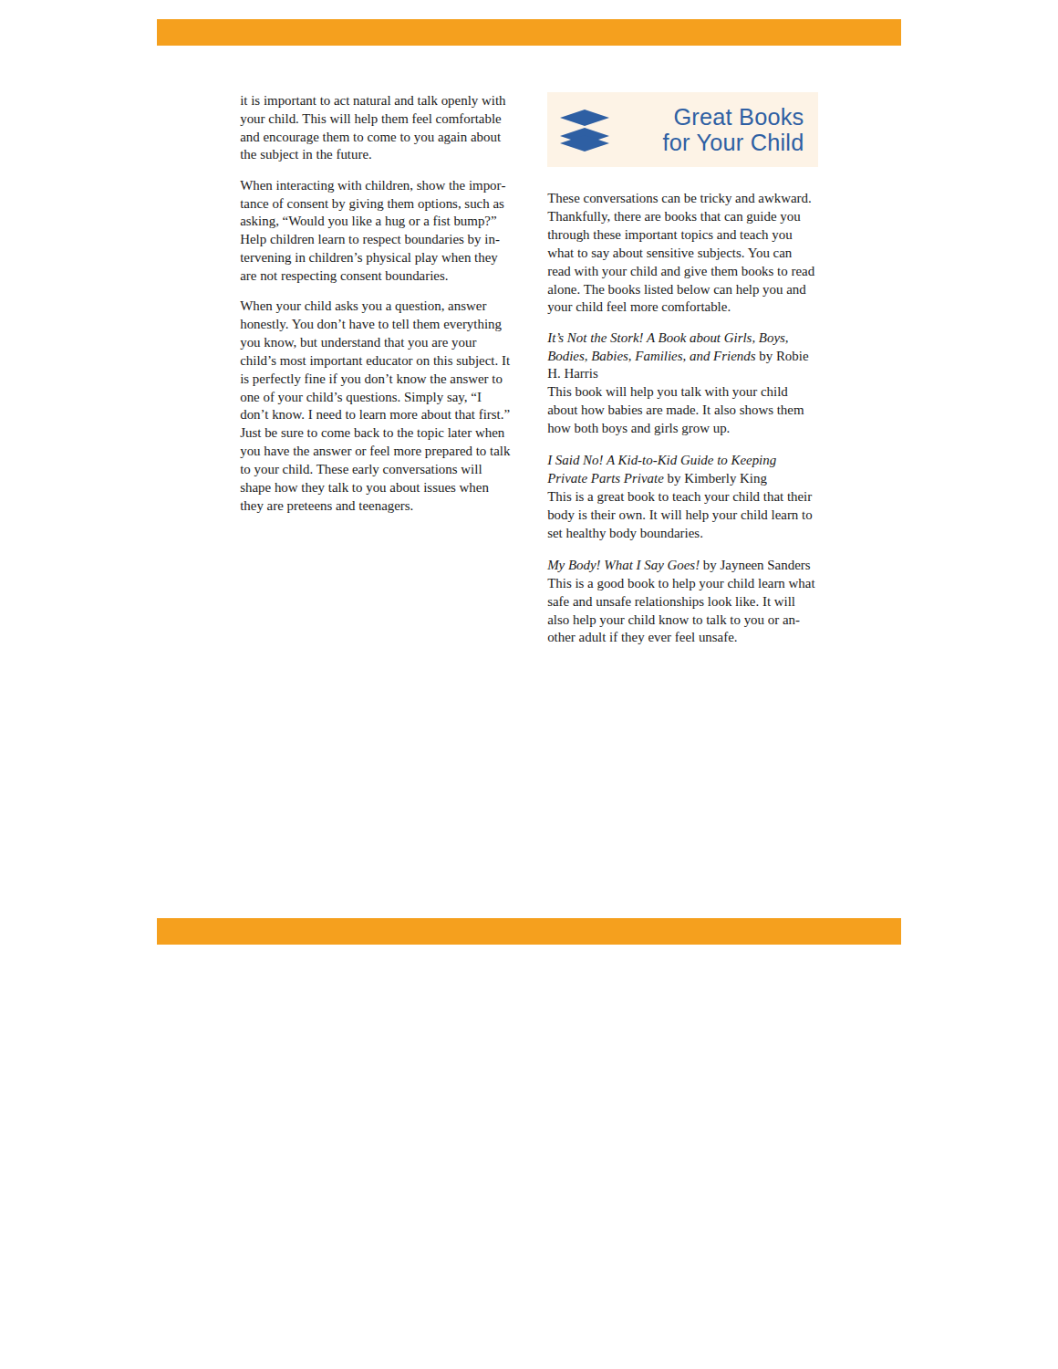it is important to act natural and talk openly with your child. This will help them feel comfortable and encourage them to come to you again about the subject in the future.
When interacting with children, show the importance of consent by giving them options, such as asking, “Would you like a hug or a fist bump?” Help children learn to respect boundaries by intervening in children’s physical play when they are not respecting consent boundaries.
When your child asks you a question, answer honestly. You don’t have to tell them everything you know, but understand that you are your child’s most important educator on this subject. It is perfectly fine if you don’t know the answer to one of your child’s questions. Simply say, “I don’t know. I need to learn more about that first.” Just be sure to come back to the topic later when you have the answer or feel more prepared to talk to your child. These early conversations will shape how they talk to you about issues when they are preteens and teenagers.
Great Books
for Your Child
These conversations can be tricky and awkward. Thankfully, there are books that can guide you through these important topics and teach you what to say about sensitive subjects. You can read with your child and give them books to read alone. The books listed below can help you and your child feel more comfortable.
It’s Not the Stork! A Book about Girls, Boys, Bodies, Babies, Families, and Friends by Robie H. Harris
This book will help you talk with your child about how babies are made. It also shows them how both boys and girls grow up.
I Said No! A Kid-to-Kid Guide to Keeping Private Parts Private by Kimberly King
This is a great book to teach your child that their body is their own. It will help your child learn to set healthy body boundaries.
My Body! What I Say Goes! by Jayneen Sanders
This is a good book to help your child learn what safe and unsafe relationships look like. It will also help your child know to talk to you or another adult if they ever feel unsafe.